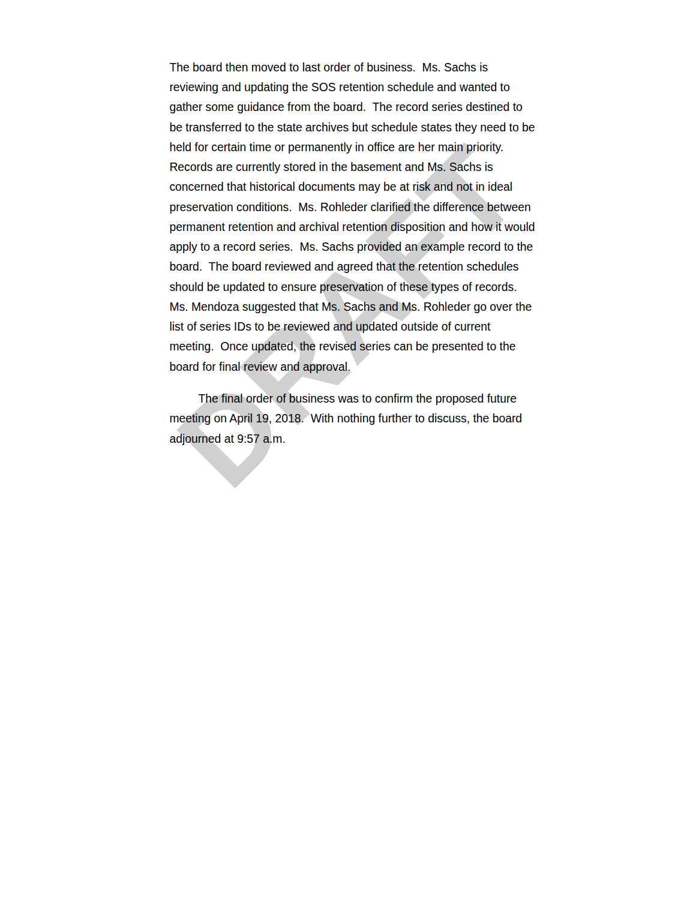DRAFT
The board then moved to last order of business. Ms. Sachs is reviewing and updating the SOS retention schedule and wanted to gather some guidance from the board. The record series destined to be transferred to the state archives but schedule states they need to be held for certain time or permanently in office are her main priority. Records are currently stored in the basement and Ms. Sachs is concerned that historical documents may be at risk and not in ideal preservation conditions. Ms. Rohleder clarified the difference between permanent retention and archival retention disposition and how it would apply to a record series. Ms. Sachs provided an example record to the board. The board reviewed and agreed that the retention schedules should be updated to ensure preservation of these types of records. Ms. Mendoza suggested that Ms. Sachs and Ms. Rohleder go over the list of series IDs to be reviewed and updated outside of current meeting. Once updated, the revised series can be presented to the board for final review and approval.
The final order of business was to confirm the proposed future meeting on April 19, 2018. With nothing further to discuss, the board adjourned at 9:57 a.m.